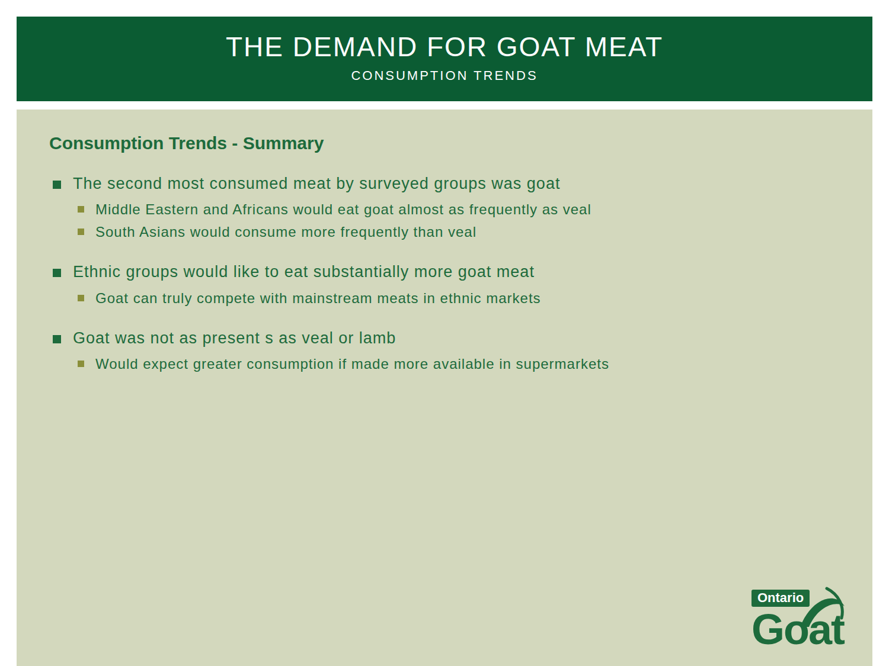The Demand for Goat Meat
Consumption Trends
Consumption Trends - Summary
The second most consumed meat by surveyed groups was goat
Middle Eastern and Africans would eat goat almost as frequently as veal
South Asians would consume more frequently than veal
Ethnic groups would like to eat substantially more goat meat
Goat can truly compete with mainstream meats in ethnic markets
Goat was not as present s as veal or lamb
Would expect greater consumption if made more available in supermarkets
Ontario
Goat